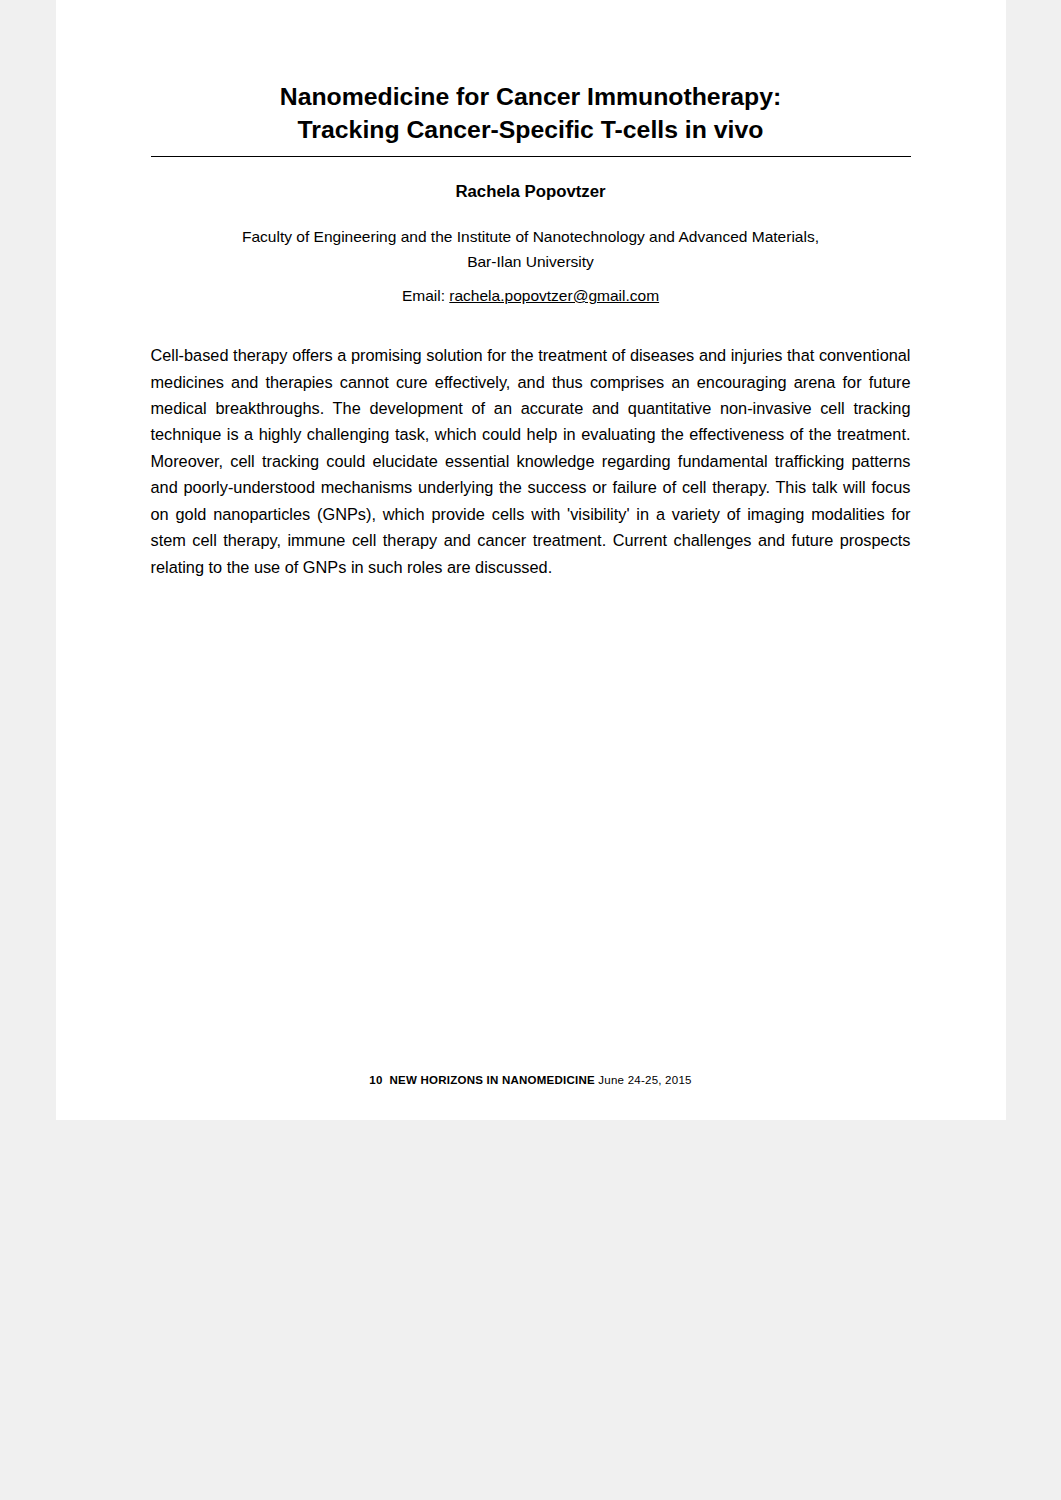Nanomedicine for Cancer Immunotherapy:
Tracking Cancer-Specific T-cells in vivo
Rachela Popovtzer
Faculty of Engineering and the Institute of Nanotechnology and Advanced Materials,
Bar-Ilan University
Email: rachela.popovtzer@gmail.com
Cell-based therapy offers a promising solution for the treatment of diseases and injuries that conventional medicines and therapies cannot cure effectively, and thus comprises an encouraging arena for future medical breakthroughs. The development of an accurate and quantitative non-invasive cell tracking technique is a highly challenging task, which could help in evaluating the effectiveness of the treatment. Moreover, cell tracking could elucidate essential knowledge regarding fundamental trafficking patterns and poorly-understood mechanisms underlying the success or failure of cell therapy. This talk will focus on gold nanoparticles (GNPs), which provide cells with 'visibility' in a variety of imaging modalities for stem cell therapy, immune cell therapy and cancer treatment. Current challenges and future prospects relating to the use of GNPs in such roles are discussed.
10 NEW HORIZONS IN NANOMEDICINE June 24-25, 2015